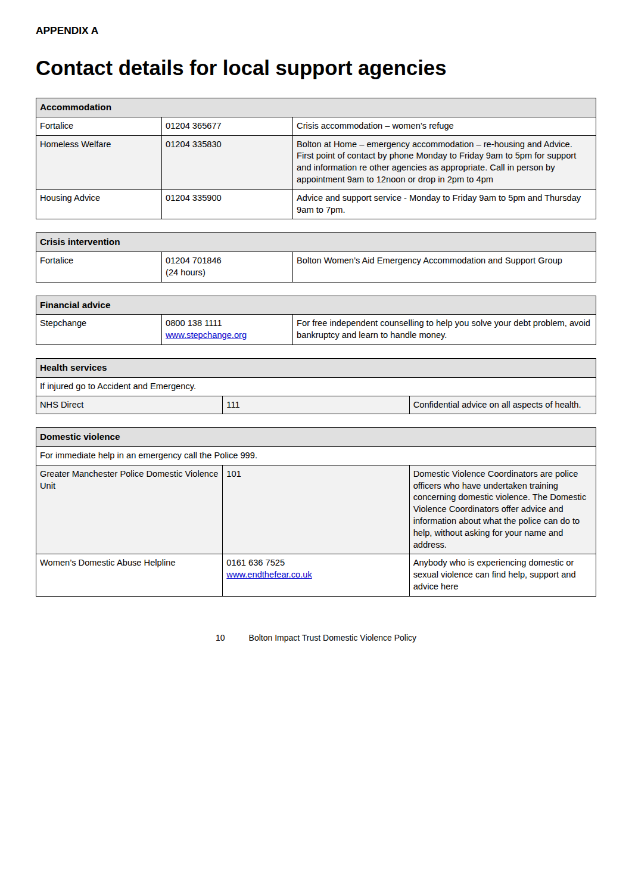APPENDIX A
Contact details for local support agencies
Accommodation
| Fortalice | 01204 365677 | Crisis accommodation – women’s refuge |
| Homeless Welfare | 01204 335830 | Bolton at Home – emergency accommodation – re-housing and Advice. First point of contact by phone Monday to Friday 9am to 5pm for support and information re other agencies as appropriate. Call in person by appointment 9am to 12noon or drop in 2pm to 4pm |
| Housing Advice | 01204 335900 | Advice and support service - Monday to Friday 9am to 5pm and Thursday 9am to 7pm. |
Crisis intervention
| Fortalice | 01204 701846 (24 hours) | Bolton Women’s Aid Emergency Accommodation and Support Group |
Financial advice
| Stepchange | 0800 138 1111 www.stepchange.org | For free independent counselling to help you solve your debt problem, avoid bankruptcy and learn to handle money. |
Health services
| If injured go to Accident and Emergency. |
| NHS Direct | 111 | Confidential advice on all aspects of health. |
Domestic violence
| For immediate help in an emergency call the Police 999. |
| Greater Manchester Police Domestic Violence Unit | 101 | Domestic Violence Coordinators are police officers who have undertaken training concerning domestic violence. The Domestic Violence Coordinators offer advice and information about what the police can do to help, without asking for your name and address. |
| Women’s Domestic Abuse Helpline | 0161 636 7525 www.endthefear.co.uk | Anybody who is experiencing domestic or sexual violence can find help, support and advice here |
10 Bolton Impact Trust Domestic Violence Policy